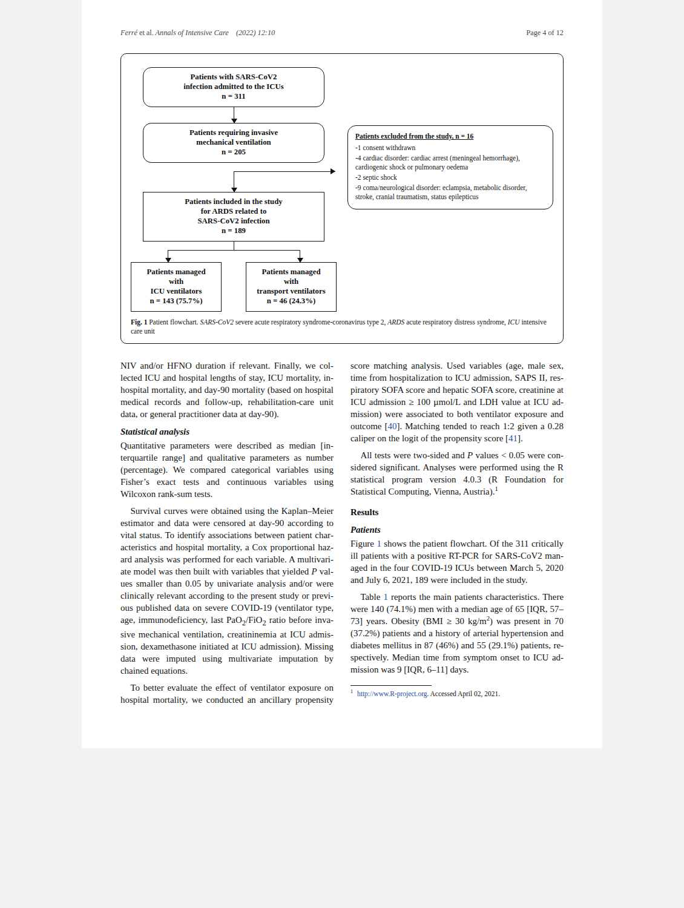Ferré et al. Annals of Intensive Care (2022) 12:10
Page 4 of 12
Patients with SARS-CoV2
infection admitted to the ICUs
n = 311
Patients requiring invasive
mechanical ventilation
n = 205
Patients included in the study
for ARDS related to
SARS-CoV2 infection
n = 189
Patients managed with
ICU ventilators
n = 143 (75.7%)
Patients managed with
transport ventilators
n = 46 (24.3%)
Patients excluded from the study, n = 16
-1 consent withdrawn
-4 cardiac disorder: cardiac arrest (meningeal hemorrhage), cardiogenic shock or pulmonary oedema
-2 septic shock
-9 coma/neurological disorder: eclampsia, metabolic disorder, stroke, cranial traumatism, status epilepticus
Fig. 1 Patient flowchart. SARS-CoV2 severe acute respiratory syndrome-coronavirus type 2, ARDS acute respiratory distress syndrome, ICU intensive care unit
NIV and/or HFNO duration if relevant. Finally, we collected ICU and hospital lengths of stay, ICU mortality, in-hospital mortality, and day-90 mortality (based on hospital medical records and follow-up, rehabilitation-care unit data, or general practitioner data at day-90).
Statistical analysis
Quantitative parameters were described as median [interquartile range] and qualitative parameters as number (percentage). We compared categorical variables using Fisher’s exact tests and continuous variables using Wilcoxon rank-sum tests.
Survival curves were obtained using the Kaplan–Meier estimator and data were censored at day-90 according to vital status. To identify associations between patient characteristics and hospital mortality, a Cox proportional hazard analysis was performed for each variable. A multivariate model was then built with variables that yielded P values smaller than 0.05 by univariate analysis and/or were clinically relevant according to the present study or previous published data on severe COVID-19 (ventilator type, age, immunodeficiency, last PaO2/FiO2 ratio before invasive mechanical ventilation, creatininemia at ICU admission, dexamethasone initiated at ICU admission). Missing data were imputed using multivariate imputation by chained equations.
To better evaluate the effect of ventilator exposure on hospital mortality, we conducted an ancillary propensity score matching analysis. Used variables (age, male sex, time from hospitalization to ICU admission, SAPS II, respiratory SOFA score and hepatic SOFA score, creatinine at ICU admission ≥ 100 µmol/L and LDH value at ICU admission) were associated to both ventilator exposure and outcome [40]. Matching tended to reach 1:2 given a 0.28 caliper on the logit of the propensity score [41].
All tests were two-sided and P values < 0.05 were considered significant. Analyses were performed using the R statistical program version 4.0.3 (R Foundation for Statistical Computing, Vienna, Austria).1
Results
Patients
Figure 1 shows the patient flowchart. Of the 311 critically ill patients with a positive RT-PCR for SARS-CoV2 managed in the four COVID-19 ICUs between March 5, 2020 and July 6, 2021, 189 were included in the study.
Table 1 reports the main patients characteristics. There were 140 (74.1%) men with a median age of 65 [IQR, 57–73] years. Obesity (BMI ≥ 30 kg/m2) was present in 70 (37.2%) patients and a history of arterial hypertension and diabetes mellitus in 87 (46%) and 55 (29.1%) patients, respectively. Median time from symptom onset to ICU admission was 9 [IQR, 6–11] days.
1 http://www.R-project.org. Accessed April 02, 2021.